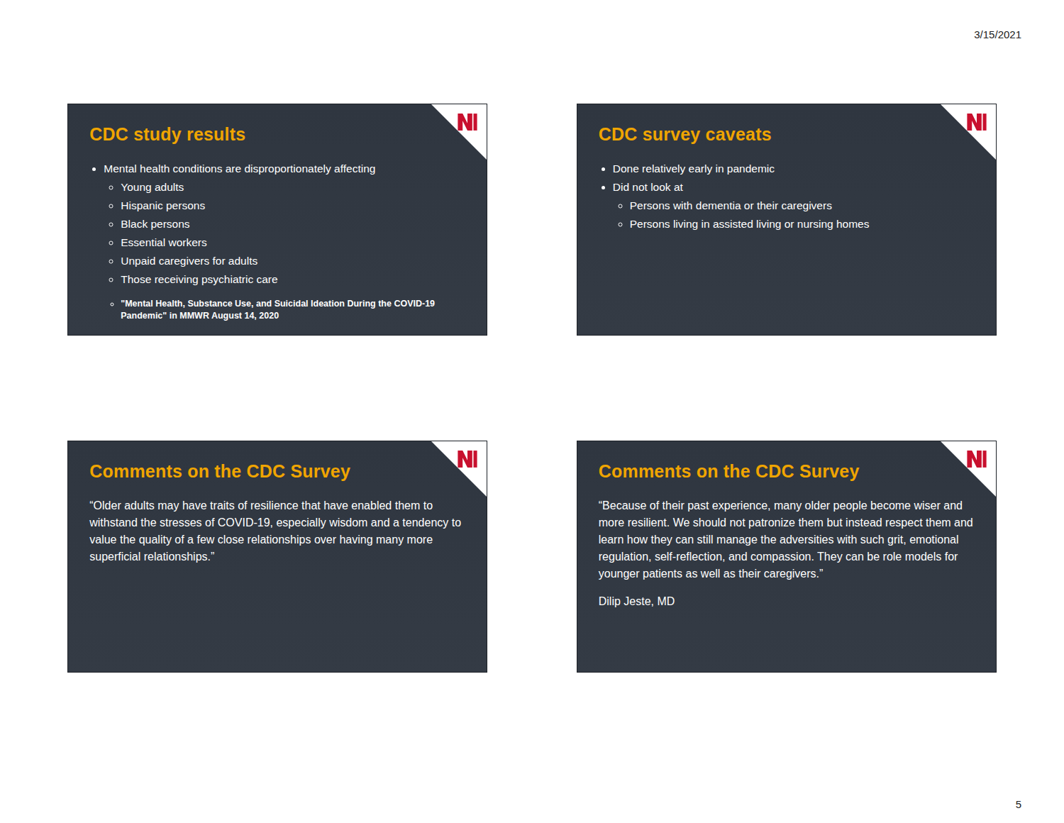3/15/2021
CDC study results
Mental health conditions are disproportionately affecting
Young adults
Hispanic persons
Black persons
Essential workers
Unpaid caregivers for adults
Those receiving psychiatric care
"Mental Health, Substance Use, and Suicidal Ideation During the COVID-19 Pandemic" in MMWR August 14, 2020
CDC survey caveats
Done relatively early in pandemic
Did not look at
Persons with dementia or their caregivers
Persons living in assisted living or nursing homes
Comments on the CDC Survey
“Older adults may have traits of resilience that have enabled them to withstand the stresses of COVID-19, especially wisdom and a tendency to value the quality of a few close relationships over having many more superficial relationships.”
Comments on the CDC Survey
“Because of their past experience, many older people become wiser and more resilient. We should not patronize them but instead respect them and learn how they can still manage the adversities with such grit, emotional regulation, self-reflection, and compassion. They can be role models for younger patients as well as their caregivers.”
Dilip Jeste, MD
5